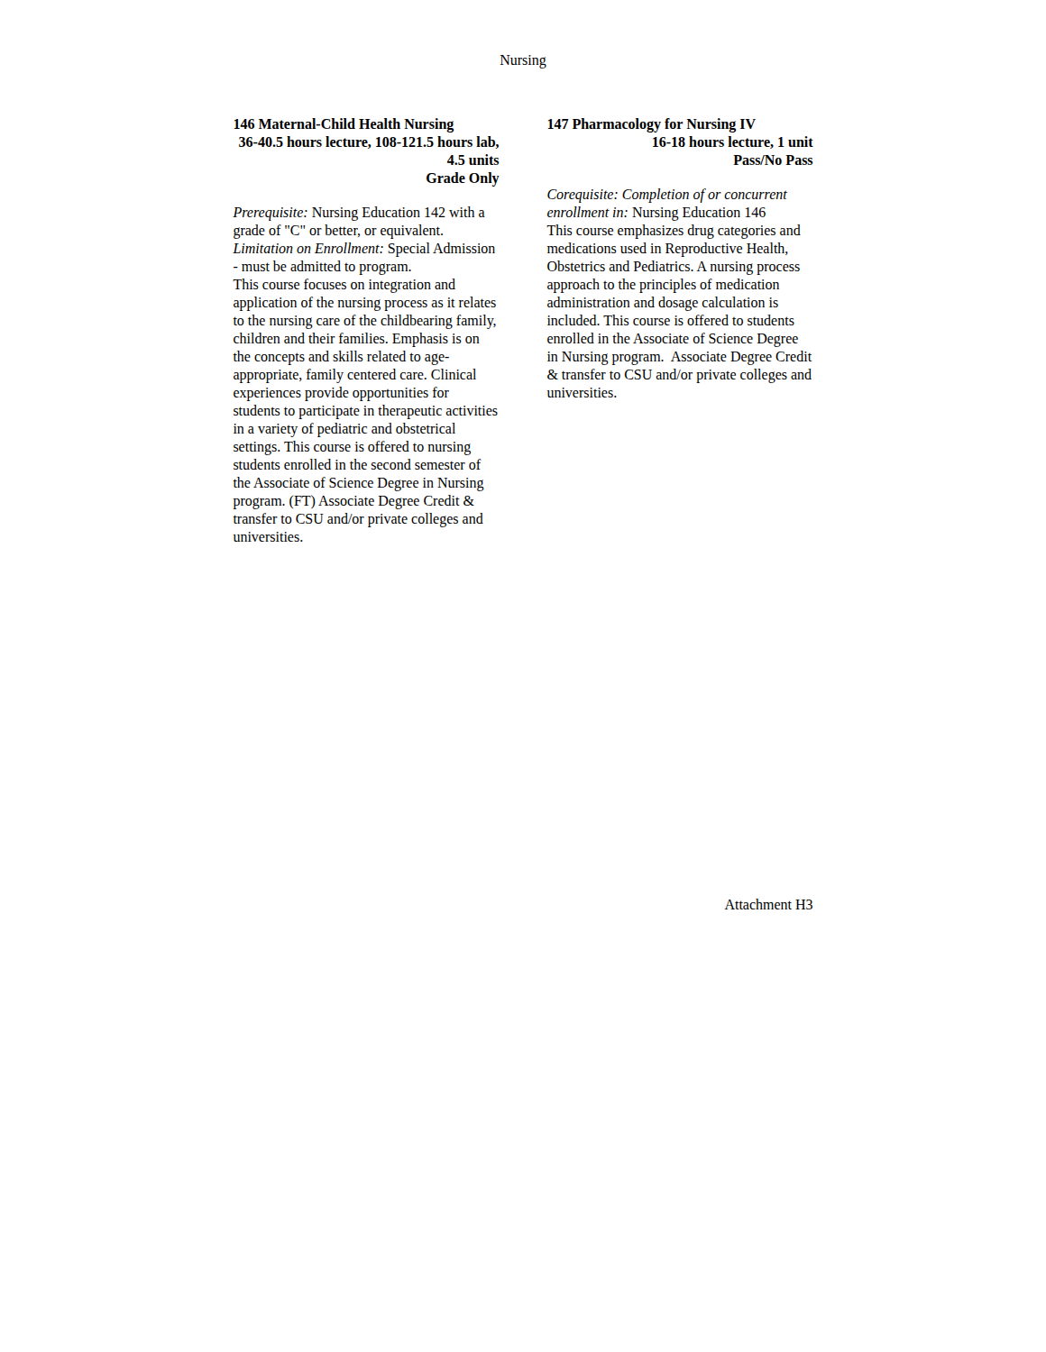Nursing
146 Maternal-Child Health Nursing
36-40.5 hours lecture, 108-121.5 hours lab, 4.5 units
Grade Only
Prerequisite: Nursing Education 142 with a grade of "C" or better, or equivalent.
Limitation on Enrollment: Special Admission - must be admitted to program.
This course focuses on integration and application of the nursing process as it relates to the nursing care of the childbearing family, children and their families. Emphasis is on the concepts and skills related to age-appropriate, family centered care. Clinical experiences provide opportunities for students to participate in therapeutic activities in a variety of pediatric and obstetrical settings. This course is offered to nursing students enrolled in the second semester of the Associate of Science Degree in Nursing program. (FT) Associate Degree Credit & transfer to CSU and/or private colleges and universities.
147 Pharmacology for Nursing IV
16-18 hours lecture, 1 unit
Pass/No Pass
Corequisite: Completion of or concurrent enrollment in: Nursing Education 146
This course emphasizes drug categories and medications used in Reproductive Health, Obstetrics and Pediatrics. A nursing process approach to the principles of medication administration and dosage calculation is included. This course is offered to students enrolled in the Associate of Science Degree in Nursing program. Associate Degree Credit & transfer to CSU and/or private colleges and universities.
Attachment H3